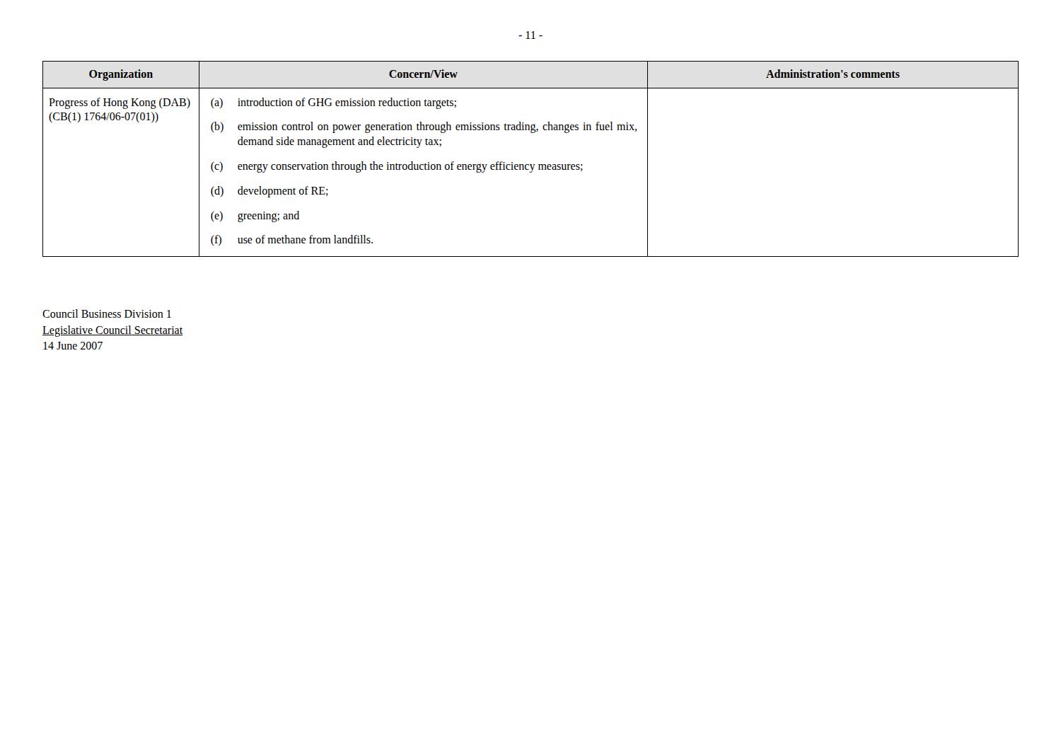- 11 -
| Organization | Concern/View | Administration's comments |
| --- | --- | --- |
| Progress of Hong Kong (DAB) (CB(1) 1764/06-07(01)) | / (a) / introduction of GHG emission reduction targets; / / (b) / emission control on power generation through emissions trading, changes in fuel mix, demand side management and electricity tax; / / (c) / energy conservation through the introduction of energy efficiency measures; / / (d) / development of RE; / / (e) / greening; and / / (f) / use of methane from landfills. / | |
Council Business Division 1
Legislative Council Secretariat
14 June 2007